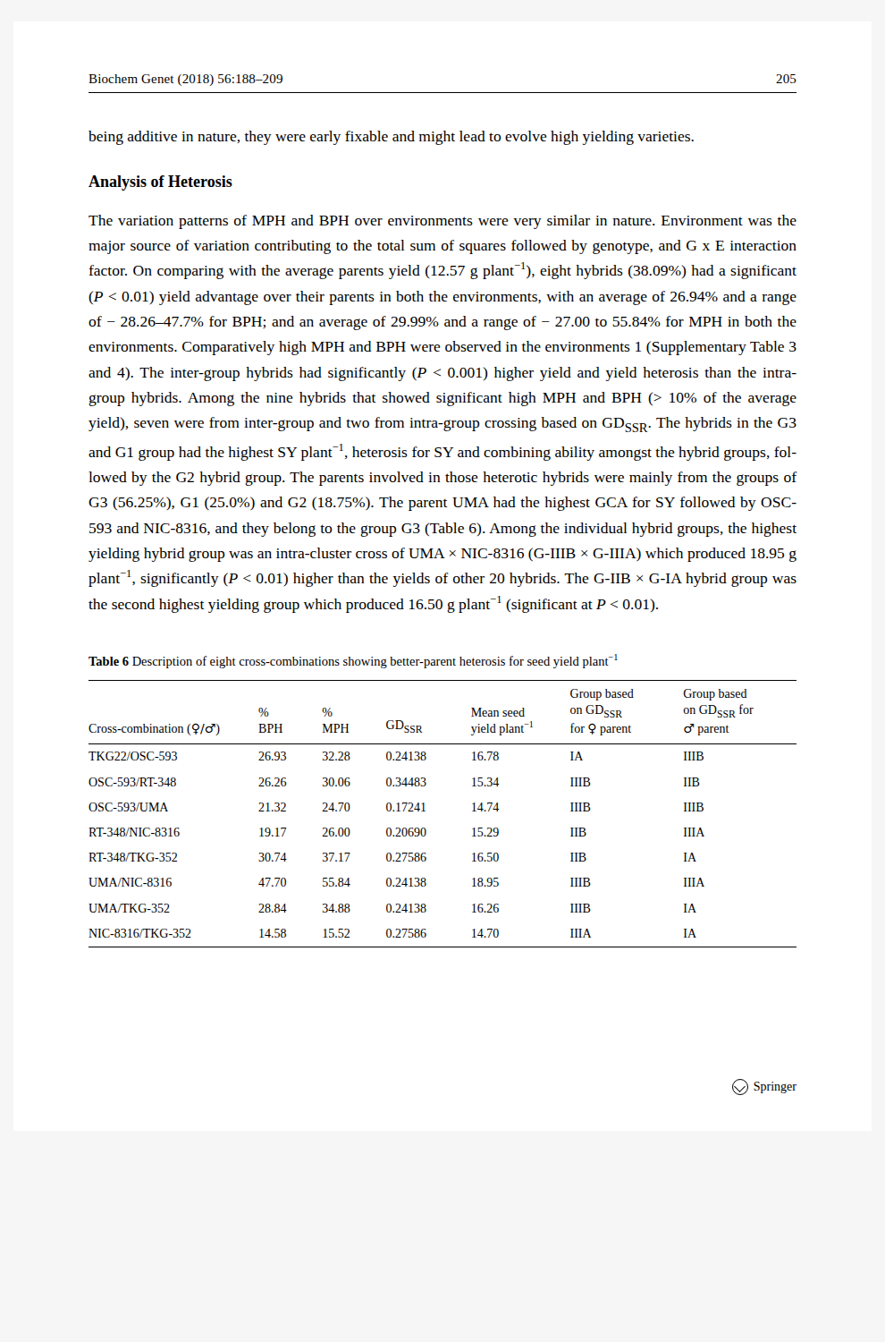Biochem Genet (2018) 56:188–209
205
being additive in nature, they were early fixable and might lead to evolve high yielding varieties.
Analysis of Heterosis
The variation patterns of MPH and BPH over environments were very similar in nature. Environment was the major source of variation contributing to the total sum of squares followed by genotype, and G x E interaction factor. On comparing with the average parents yield (12.57 g plant−1), eight hybrids (38.09%) had a significant (P < 0.01) yield advantage over their parents in both the environments, with an average of 26.94% and a range of − 28.26–47.7% for BPH; and an average of 29.99% and a range of − 27.00 to 55.84% for MPH in both the environments. Comparatively high MPH and BPH were observed in the environments 1 (Supplementary Table 3 and 4). The inter-group hybrids had significantly (P < 0.001) higher yield and yield heterosis than the intra-group hybrids. Among the nine hybrids that showed significant high MPH and BPH (> 10% of the average yield), seven were from inter-group and two from intra-group crossing based on GDSSR. The hybrids in the G3 and G1 group had the highest SY plant−1, heterosis for SY and combining ability amongst the hybrid groups, followed by the G2 hybrid group. The parents involved in those heterotic hybrids were mainly from the groups of G3 (56.25%), G1 (25.0%) and G2 (18.75%). The parent UMA had the highest GCA for SY followed by OSC-593 and NIC-8316, and they belong to the group G3 (Table 6). Among the individual hybrid groups, the highest yielding hybrid group was an intra-cluster cross of UMA × NIC-8316 (G-IIIB × G-IIIA) which produced 18.95 g plant−1, significantly (P < 0.01) higher than the yields of other 20 hybrids. The G-IIB × G-IA hybrid group was the second highest yielding group which produced 16.50 g plant−1 (significant at P < 0.01).
Table 6 Description of eight cross-combinations showing better-parent heterosis for seed yield plant−1
| Cross-combination ( ♀/♂ ) | % BPH | % MPH | GD SSR | Mean seed yield plant −1 | Group based on GD SSR for ♀ parent | Group based on GD SSR for ♂ parent |
| --- | --- | --- | --- | --- | --- | --- |
| TKG22/OSC-593 | 26.93 | 32.28 | 0.24138 | 16.78 | IA | IIIB |
| OSC-593/RT-348 | 26.26 | 30.06 | 0.34483 | 15.34 | IIIB | IIB |
| OSC-593/UMA | 21.32 | 24.70 | 0.17241 | 14.74 | IIIB | IIIB |
| RT-348/NIC-8316 | 19.17 | 26.00 | 0.20690 | 15.29 | IIB | IIIA |
| RT-348/TKG-352 | 30.74 | 37.17 | 0.27586 | 16.50 | IIB | IA |
| UMA/NIC-8316 | 47.70 | 55.84 | 0.24138 | 18.95 | IIIB | IIIA |
| UMA/TKG-352 | 28.84 | 34.88 | 0.24138 | 16.26 | IIIB | IA |
| NIC-8316/TKG-352 | 14.58 | 15.52 | 0.27586 | 14.70 | IIIA | IA |
Springer